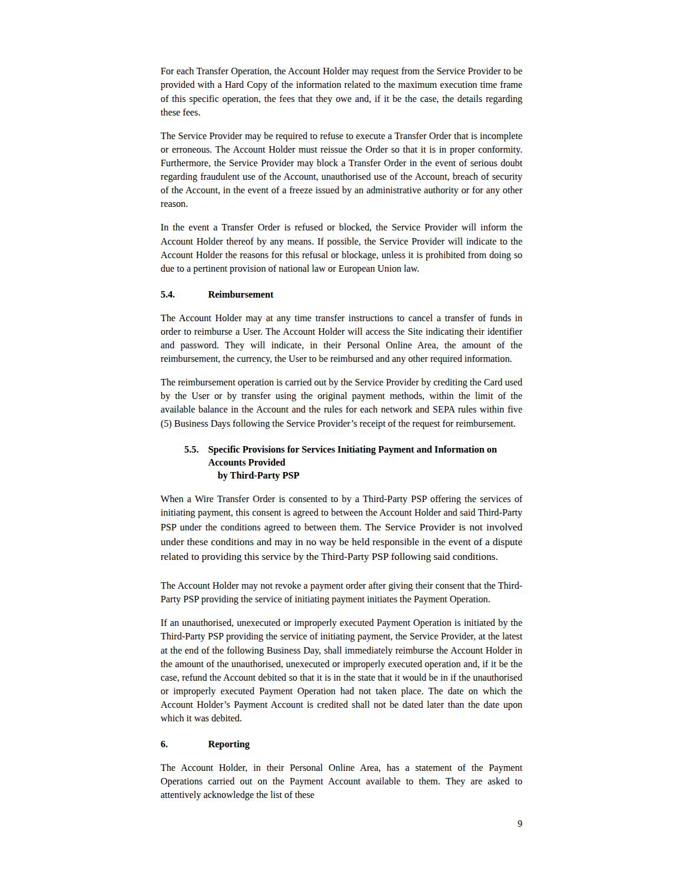For each Transfer Operation, the Account Holder may request from the Service Provider to be provided with a Hard Copy of the information related to the maximum execution time frame of this specific operation, the fees that they owe and, if it be the case, the details regarding these fees.
The Service Provider may be required to refuse to execute a Transfer Order that is incomplete or erroneous. The Account Holder must reissue the Order so that it is in proper conformity. Furthermore, the Service Provider may block a Transfer Order in the event of serious doubt regarding fraudulent use of the Account, unauthorised use of the Account, breach of security of the Account, in the event of a freeze issued by an administrative authority or for any other reason.
In the event a Transfer Order is refused or blocked, the Service Provider will inform the Account Holder thereof by any means. If possible, the Service Provider will indicate to the Account Holder the reasons for this refusal or blockage, unless it is prohibited from doing so due to a pertinent provision of national law or European Union law.
5.4. Reimbursement
The Account Holder may at any time transfer instructions to cancel a transfer of funds in order to reimburse a User. The Account Holder will access the Site indicating their identifier and password. They will indicate, in their Personal Online Area, the amount of the reimbursement, the currency, the User to be reimbursed and any other required information.
The reimbursement operation is carried out by the Service Provider by crediting the Card used by the User or by transfer using the original payment methods, within the limit of the available balance in the Account and the rules for each network and SEPA rules within five (5) Business Days following the Service Provider’s receipt of the request for reimbursement.
5.5. Specific Provisions for Services Initiating Payment and Information on Accounts Provided
by Third-Party PSP
When a Wire Transfer Order is consented to by a Third-Party PSP offering the services of initiating payment, this consent is agreed to between the Account Holder and said Third-Party PSP under the conditions agreed to between them. The Service Provider is not involved under these conditions and may in no way be held responsible in the event of a dispute related to providing this service by the Third-Party PSP following said conditions.
The Account Holder may not revoke a payment order after giving their consent that the Third-Party PSP providing the service of initiating payment initiates the Payment Operation.
If an unauthorised, unexecuted or improperly executed Payment Operation is initiated by the Third-Party PSP providing the service of initiating payment, the Service Provider, at the latest at the end of the following Business Day, shall immediately reimburse the Account Holder in the amount of the unauthorised, unexecuted or improperly executed operation and, if it be the case, refund the Account debited so that it is in the state that it would be in if the unauthorised or improperly executed Payment Operation had not taken place. The date on which the Account Holder’s Payment Account is credited shall not be dated later than the date upon which it was debited.
6. Reporting
The Account Holder, in their Personal Online Area, has a statement of the Payment Operations carried out on the Payment Account available to them. They are asked to attentively acknowledge the list of these
9